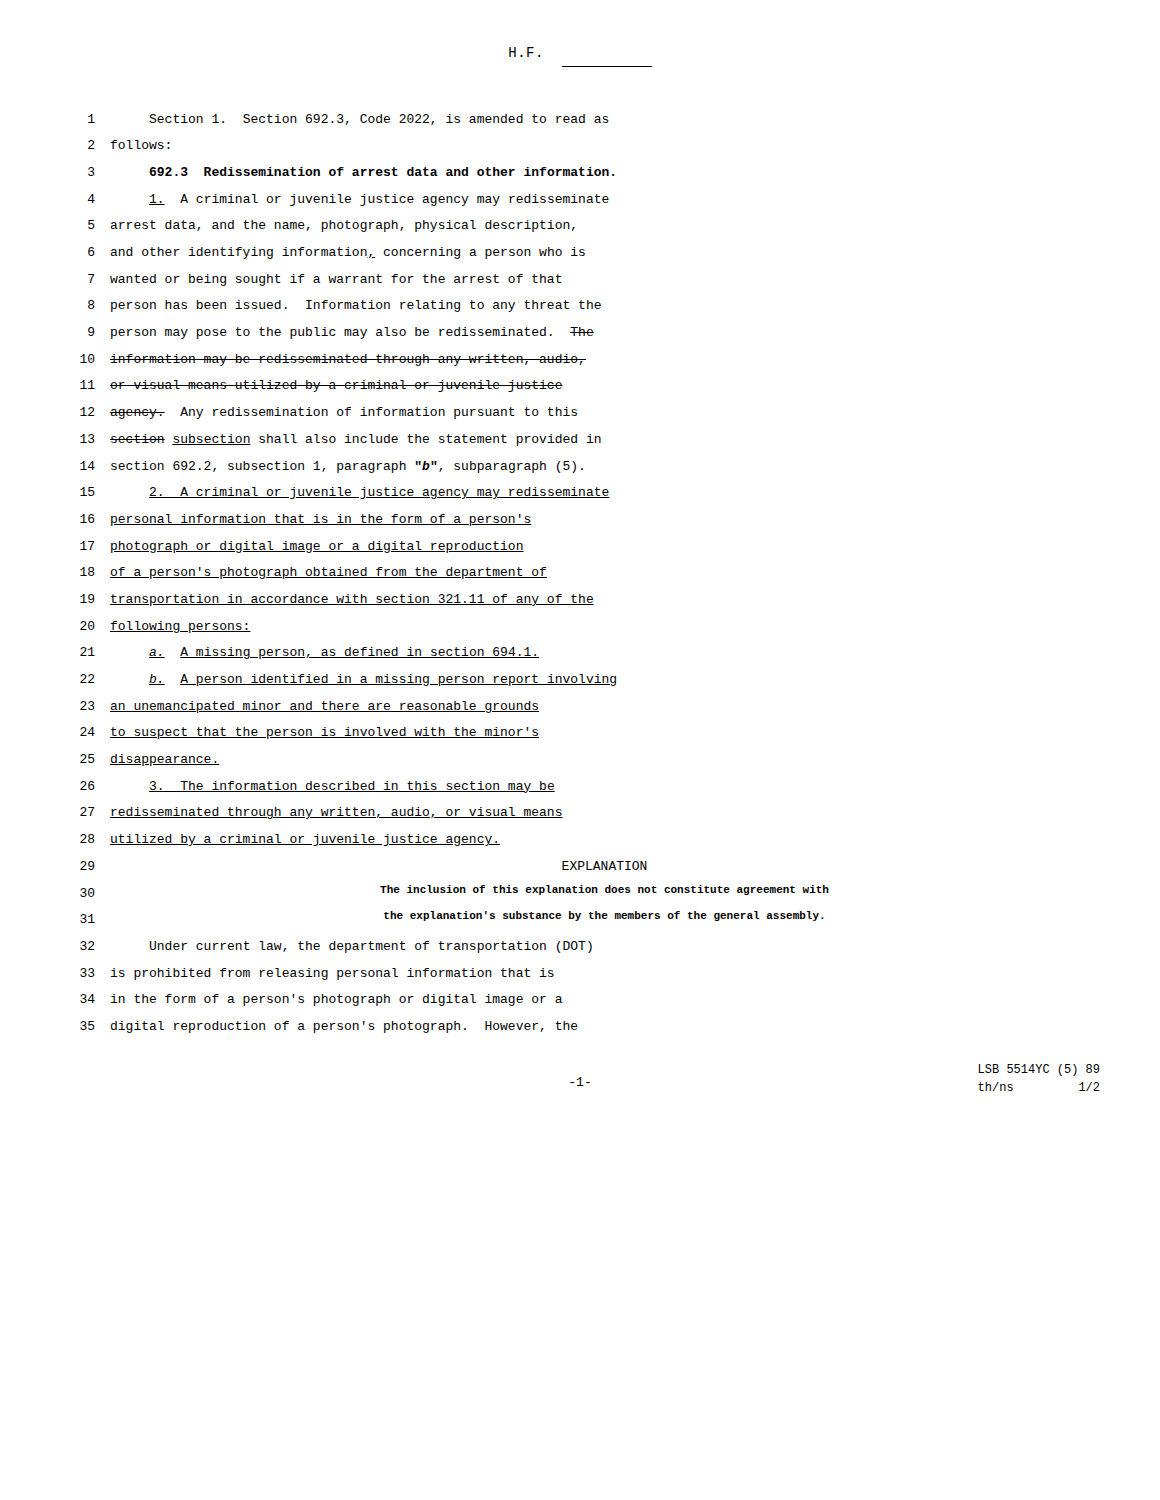H.F.
| 1 | Section 1. Section 692.3, Code 2022, is amended to read as |
| 2 | follows: |
| 3 | 692.3 Redissemination of arrest data and other information. |
| 4 | 1. A criminal or juvenile justice agency may redisseminate |
| 5 | arrest data, and the name, photograph, physical description, |
| 6 | and other identifying information , concerning a person who is |
| 7 | wanted or being sought if a warrant for the arrest of that |
| 8 | person has been issued. Information relating to any threat the |
| 9 | person may pose to the public may also be redisseminated. The |
| 10 | information may be redisseminated through any written, audio, |
| 11 | or visual means utilized by a criminal or juvenile justice |
| 12 | agency. Any redissemination of information pursuant to this |
| 13 | section subsection shall also include the statement provided in |
| 14 | section 692.2, subsection 1, paragraph " b " , subparagraph (5). |
| 15 | 2. A criminal or juvenile justice agency may redisseminate |
| 16 | personal information that is in the form of a person's |
| 17 | photograph or digital image or a digital reproduction |
| 18 | of a person's photograph obtained from the department of |
| 19 | transportation in accordance with section 321.11 of any of the |
| 20 | following persons: |
| 21 | a. A missing person, as defined in section 694.1. |
| 22 | b. A person identified in a missing person report involving |
| 23 | an unemancipated minor and there are reasonable grounds |
| 24 | to suspect that the person is involved with the minor's |
| 25 | disappearance. |
| 26 | 3. The information described in this section may be |
| 27 | redisseminated through any written, audio, or visual means |
| 28 | utilized by a criminal or juvenile justice agency. |
| 29 | EXPLANATION |
| 30 | The inclusion of this explanation does not constitute agreement with |
| 31 | the explanation's substance by the members of the general assembly. |
| 32 | Under current law, the department of transportation (DOT) |
| 33 | is prohibited from releasing personal information that is |
| 34 | in the form of a person's photograph or digital image or a |
| 35 | digital reproduction of a person's photograph. However, the |
-1-
LSB 5514YC (5) 89
th/ns 1/2